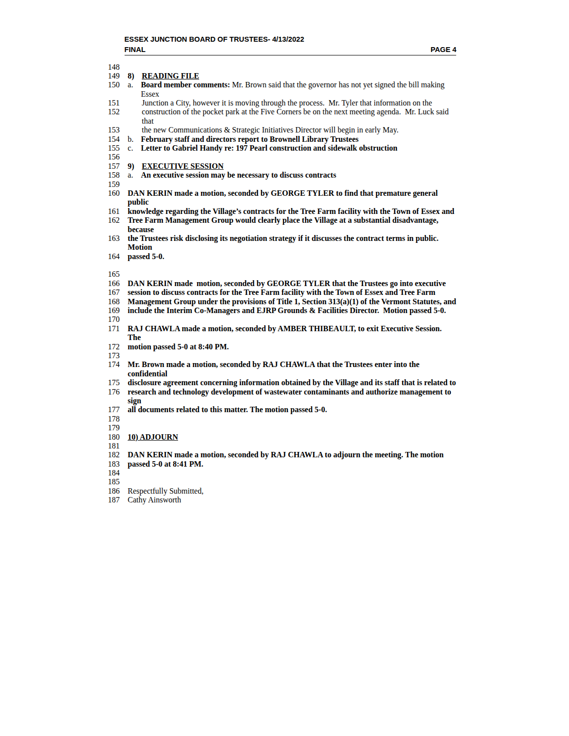ESSEX JUNCTION BOARD OF TRUSTEES- 4/13/2022
FINAL PAGE 4
| 148 | |
| 149 | 8) READING FILE |
| 150 | a. Board member comments: Mr. Brown said that the governor has not yet signed the bill making Essex |
| 151 | Junction a City, however it is moving through the process. Mr. Tyler that information on the |
| 152 | construction of the pocket park at the Five Corners be on the next meeting agenda. Mr. Luck said that |
| 153 | the new Communications & Strategic Initiatives Director will begin in early May. |
| 154 | b. February staff and directors report to Brownell Library Trustees |
| 155 | c. Letter to Gabriel Handy re: 197 Pearl construction and sidewalk obstruction |
| 156 | |
| 157 | 9) EXECUTIVE SESSION |
| 158 | a. An executive session may be necessary to discuss contracts |
| 159 | |
| 160 | DAN KERIN made a motion, seconded by GEORGE TYLER to find that premature general public |
| 161 | knowledge regarding the Village’s contracts for the Tree Farm facility with the Town of Essex and |
| 162 | Tree Farm Management Group would clearly place the Village at a substantial disadvantage, because |
| 163 | the Trustees risk disclosing its negotiation strategy if it discusses the contract terms in public. Motion |
| 164 | passed 5-0. |
| 165 | |
| 166 | DAN KERIN made motion, seconded by GEORGE TYLER that the Trustees go into executive |
| 167 | session to discuss contracts for the Tree Farm facility with the Town of Essex and Tree Farm |
| 168 | Management Group under the provisions of Title 1, Section 313(a)(1) of the Vermont Statutes, and |
| 169 | include the Interim Co-Managers and EJRP Grounds & Facilities Director. Motion passed 5-0. |
| 170 | |
| 171 | RAJ CHAWLA made a motion, seconded by AMBER THIBEAULT, to exit Executive Session. The |
| 172 | motion passed 5-0 at 8:40 PM. |
| 173 | |
| 174 | Mr. Brown made a motion, seconded by RAJ CHAWLA that the Trustees enter into the confidential |
| 175 | disclosure agreement concerning information obtained by the Village and its staff that is related to |
| 176 | research and technology development of wastewater contaminants and authorize management to sign |
| 177 | all documents related to this matter. The motion passed 5-0. |
| 178 | |
| 179 | |
| 180 | 10) ADJOURN |
| 181 | |
| 182 | DAN KERIN made a motion, seconded by RAJ CHAWLA to adjourn the meeting. The motion |
| 183 | passed 5-0 at 8:41 PM. |
| 184 | |
| 185 | |
| 186 | Respectfully Submitted, |
| 187 | Cathy Ainsworth |